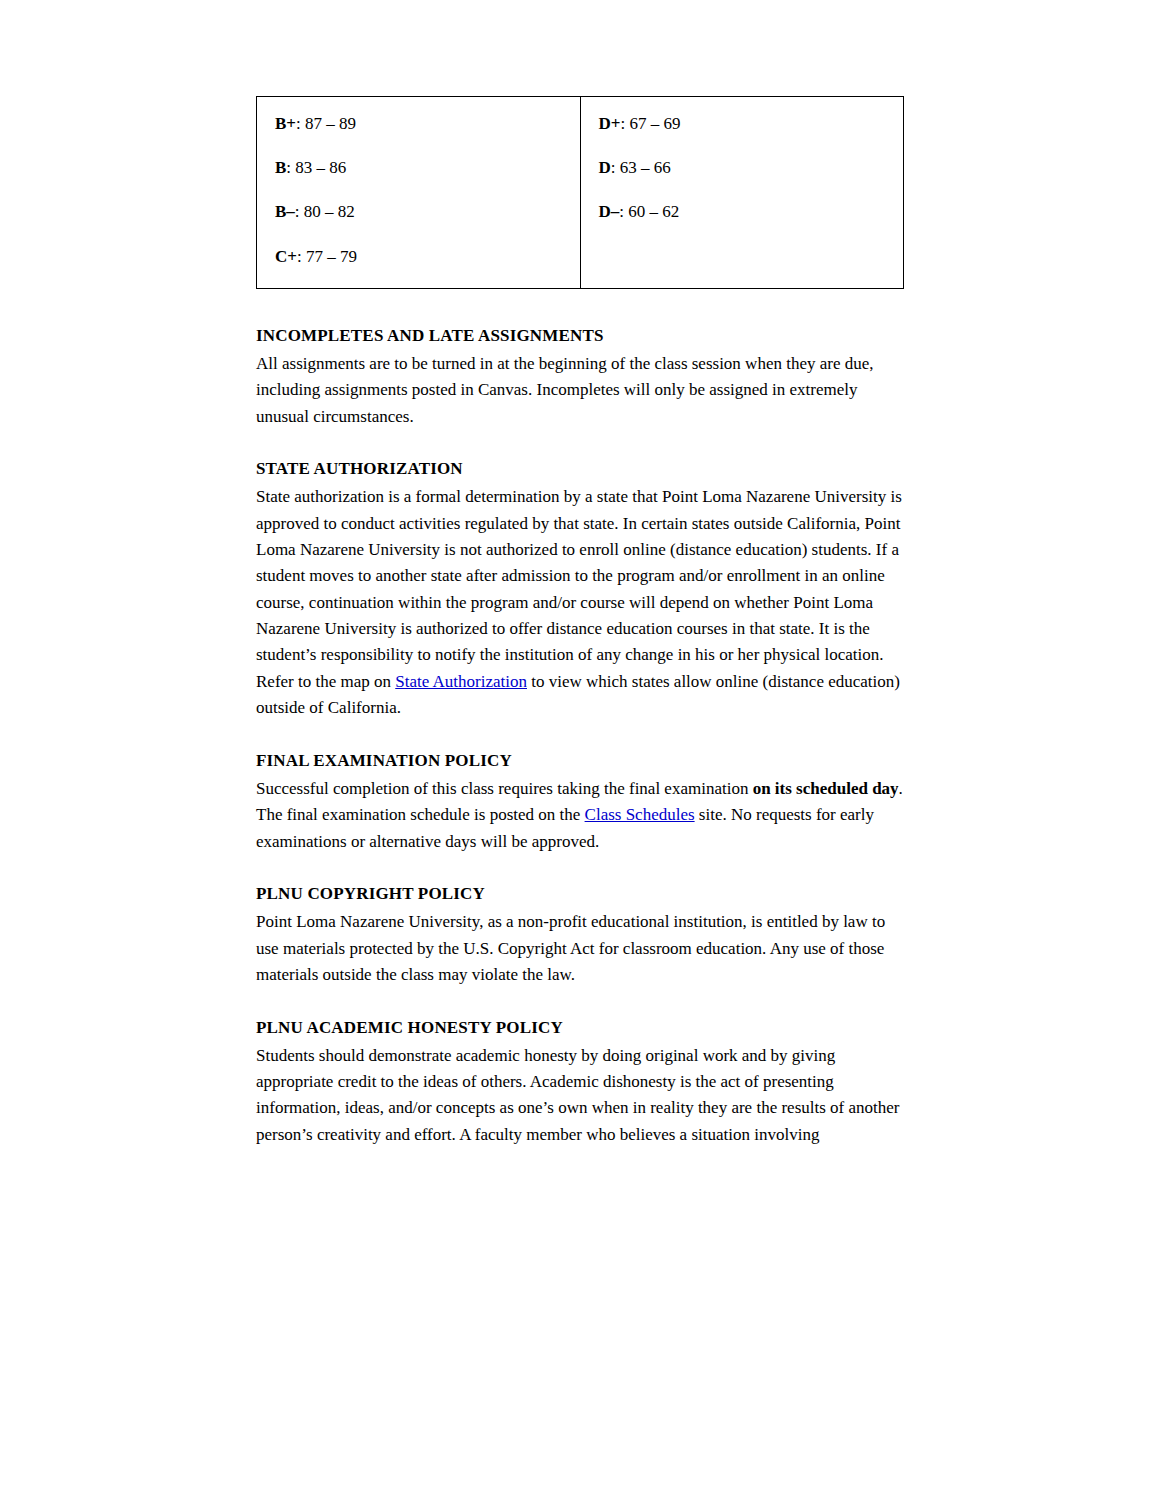| B+ : 87 – 89 B : 83 – 86 B– : 80 – 82 C+ : 77 – 79 | D+ : 67 – 69 D : 63 – 66 D– : 60 – 62 |
INCOMPLETES AND LATE ASSIGNMENTS
All assignments are to be turned in at the beginning of the class session when they are due, including assignments posted in Canvas. Incompletes will only be assigned in extremely unusual circumstances.
STATE AUTHORIZATION
State authorization is a formal determination by a state that Point Loma Nazarene University is approved to conduct activities regulated by that state. In certain states outside California, Point Loma Nazarene University is not authorized to enroll online (distance education) students. If a student moves to another state after admission to the program and/or enrollment in an online course, continuation within the program and/or course will depend on whether Point Loma Nazarene University is authorized to offer distance education courses in that state. It is the student’s responsibility to notify the institution of any change in his or her physical location. Refer to the map on State Authorization to view which states allow online (distance education) outside of California.
FINAL EXAMINATION POLICY
Successful completion of this class requires taking the final examination on its scheduled day. The final examination schedule is posted on the Class Schedules site. No requests for early examinations or alternative days will be approved.
PLNU COPYRIGHT POLICY
Point Loma Nazarene University, as a non-profit educational institution, is entitled by law to use materials protected by the U.S. Copyright Act for classroom education. Any use of those materials outside the class may violate the law.
PLNU ACADEMIC HONESTY POLICY
Students should demonstrate academic honesty by doing original work and by giving appropriate credit to the ideas of others. Academic dishonesty is the act of presenting information, ideas, and/or concepts as one’s own when in reality they are the results of another person’s creativity and effort. A faculty member who believes a situation involving